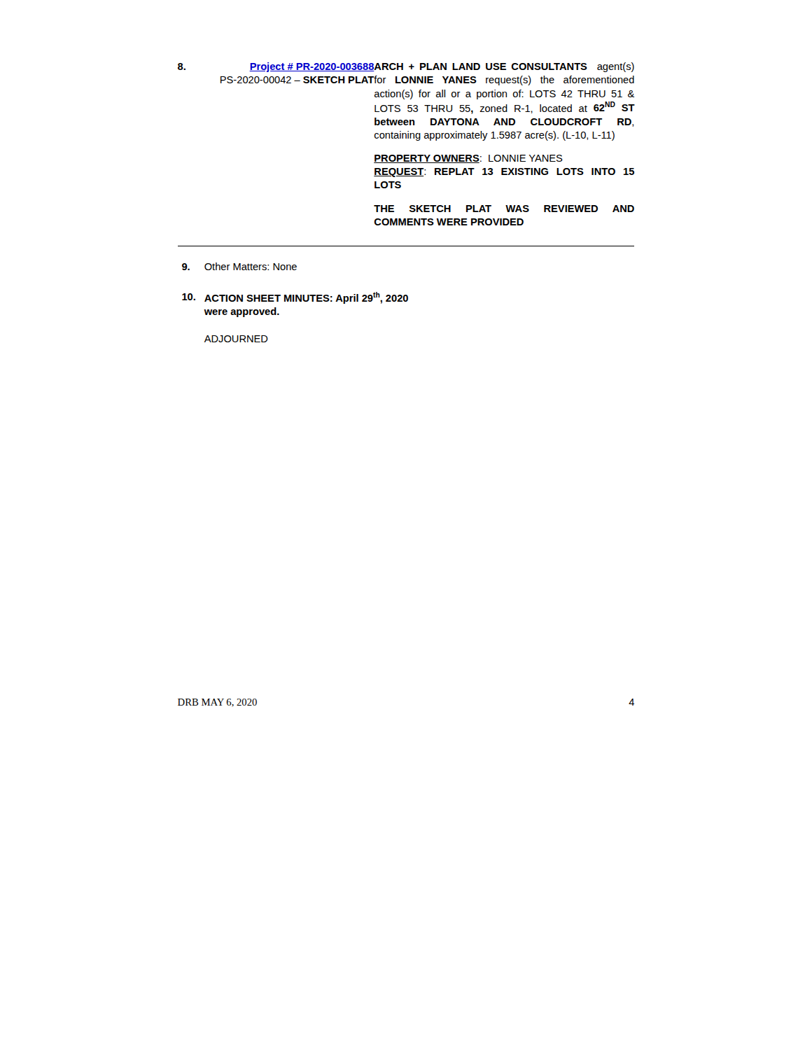| 8. | Project # PR-2020-003688 PS-2020-00042 – SKETCH PLAT | ARCH + PLAN LAND USE CONSULTANTS agent(s) for LONNIE YANES request(s) the aforementioned action(s) for all or a portion of: LOTS 42 THRU 51 & LOTS 53 THRU 55 , zoned R-1, located at 62 ND ST between DAYTONA AND CLOUDCROFT RD , containing approximately 1.5987 acre(s). (L-10, L-11) PROPERTY OWNERS : LONNIE YANES REQUEST : REPLAT 13 EXISTING LOTS INTO 15 LOTS THE SKETCH PLAT WAS REVIEWED AND COMMENTS WERE PROVIDED |
9.
Other Matters: None
10.
ACTION SHEET MINUTES: April 29th, 2020
were approved.
ADJOURNED
DRB MAY 6, 2020 4